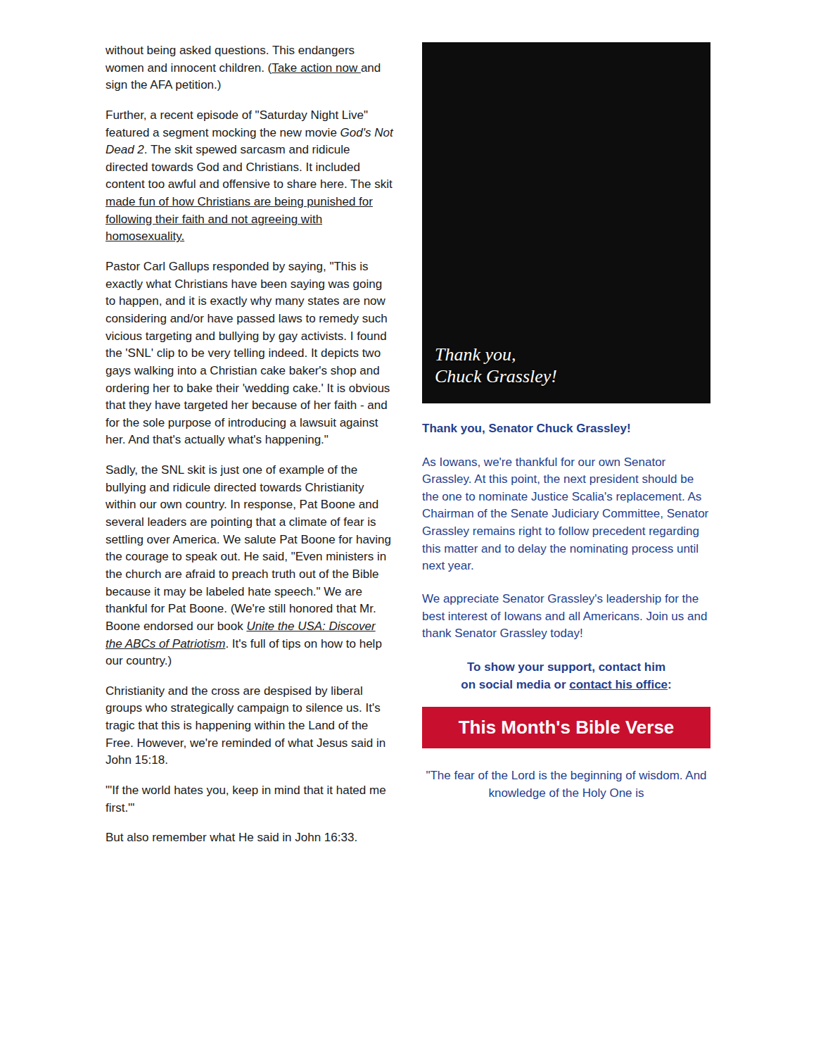without being asked questions. This endangers women and innocent children. (Take action now and sign the AFA petition.)
Further, a recent episode of "Saturday Night Live" featured a segment mocking the new movie God's Not Dead 2. The skit spewed sarcasm and ridicule directed towards God and Christians. It included content too awful and offensive to share here. The skit made fun of how Christians are being punished for following their faith and not agreeing with homosexuality.
Pastor Carl Gallups responded by saying, "This is exactly what Christians have been saying was going to happen, and it is exactly why many states are now considering and/or have passed laws to remedy such vicious targeting and bullying by gay activists. I found the 'SNL' clip to be very telling indeed. It depicts two gays walking into a Christian cake baker's shop and ordering her to bake their 'wedding cake.' It is obvious that they have targeted her because of her faith - and for the sole purpose of introducing a lawsuit against her. And that's actually what's happening."
Sadly, the SNL skit is just one of example of the bullying and ridicule directed towards Christianity within our own country. In response, Pat Boone and several leaders are pointing that a climate of fear is settling over America. We salute Pat Boone for having the courage to speak out. He said, "Even ministers in the church are afraid to preach truth out of the Bible because it may be labeled hate speech." We are thankful for Pat Boone. (We're still honored that Mr. Boone endorsed our book Unite the USA: Discover the ABCs of Patriotism. It's full of tips on how to help our country.)
Christianity and the cross are despised by liberal groups who strategically campaign to silence us. It's tragic that this is happening within the Land of the Free. However, we're reminded of what Jesus said in John 15:18.
"'If the world hates you, keep in mind that it hated me first.'"
But also remember what He said in John 16:33.
Thank you,
Chuck Grassley!
Thank you, Senator Chuck Grassley!
As Iowans, we're thankful for our own Senator Grassley. At this point, the next president should be the one to nominate Justice Scalia's replacement. As Chairman of the Senate Judiciary Committee, Senator Grassley remains right to follow precedent regarding this matter and to delay the nominating process until next year.
We appreciate Senator Grassley's leadership for the best interest of Iowans and all Americans. Join us and thank Senator Grassley today!
To show your support, contact him
on social media or contact his office:
This Month's Bible Verse
"The fear of the Lord is the beginning of wisdom. And knowledge of the Holy One is